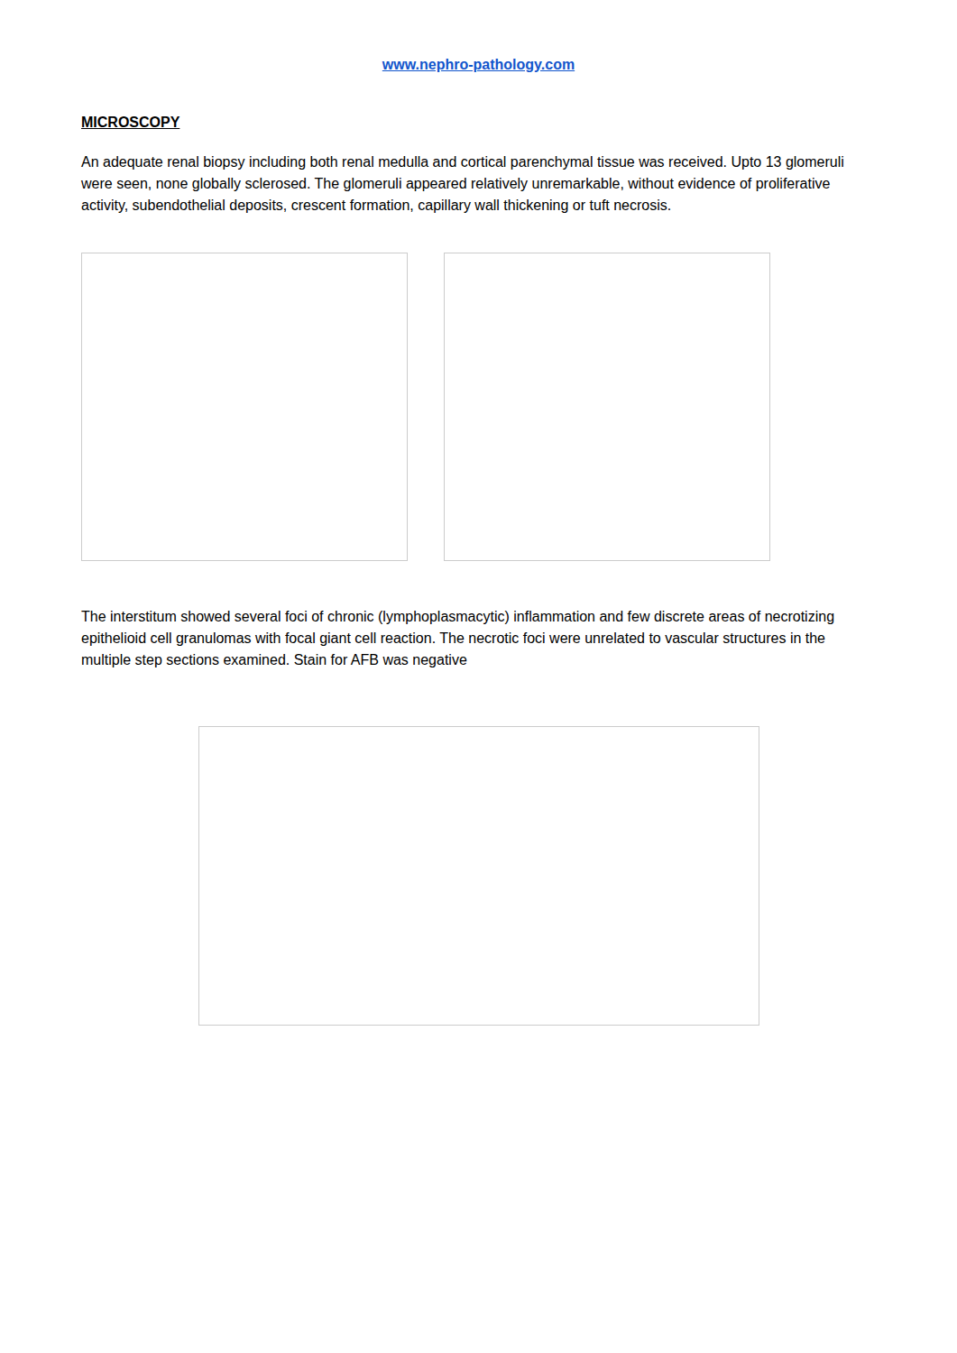www.nephro-pathology.com
MICROSCOPY
An adequate renal biopsy including both renal medulla and cortical parenchymal tissue was received. Upto 13 glomeruli were seen, none globally sclerosed. The glomeruli appeared relatively unremarkable, without evidence of proliferative activity, subendothelial deposits, crescent formation, capillary wall thickening or tuft necrosis.
The interstitum showed several foci of chronic (lymphoplasmacytic) inflammation and few discrete areas of necrotizing epithelioid cell granulomas with focal giant cell reaction. The necrotic foci were unrelated to vascular structures in the multiple step sections examined. Stain for AFB was negative